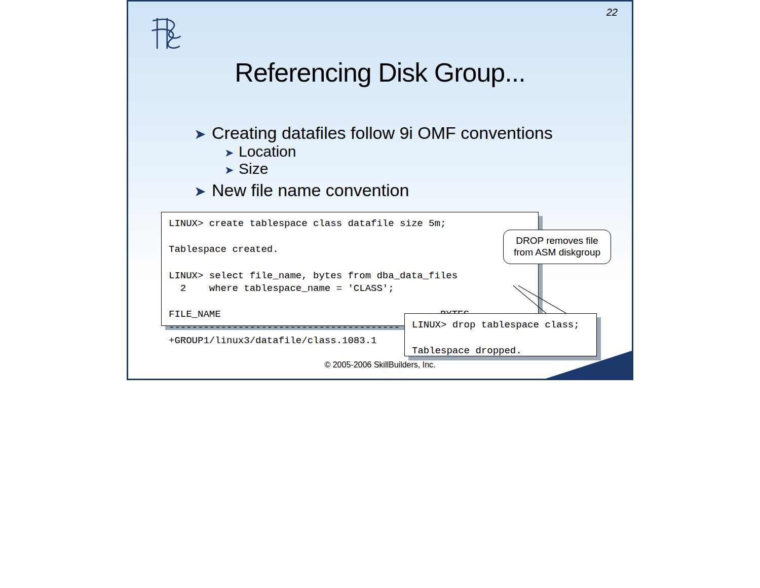22
Referencing Disk Group...
Creating datafiles follow 9i OMF conventions
Location
Size
New file name convention
LINUX> create tablespace class datafile size 5m; Tablespace created. LINUX> select file_name, bytes from dba_data_files 2 where tablespace_name = 'CLASS'; FILE_NAME BYTES ---------------------------------------- ---------- +GROUP1/linux3/datafile/class.1083.1 5242880
DROP removes file from ASM diskgroup
LINUX> drop tablespace class; Tablespace dropped.
© 2005-2006 SkillBuilders, Inc.